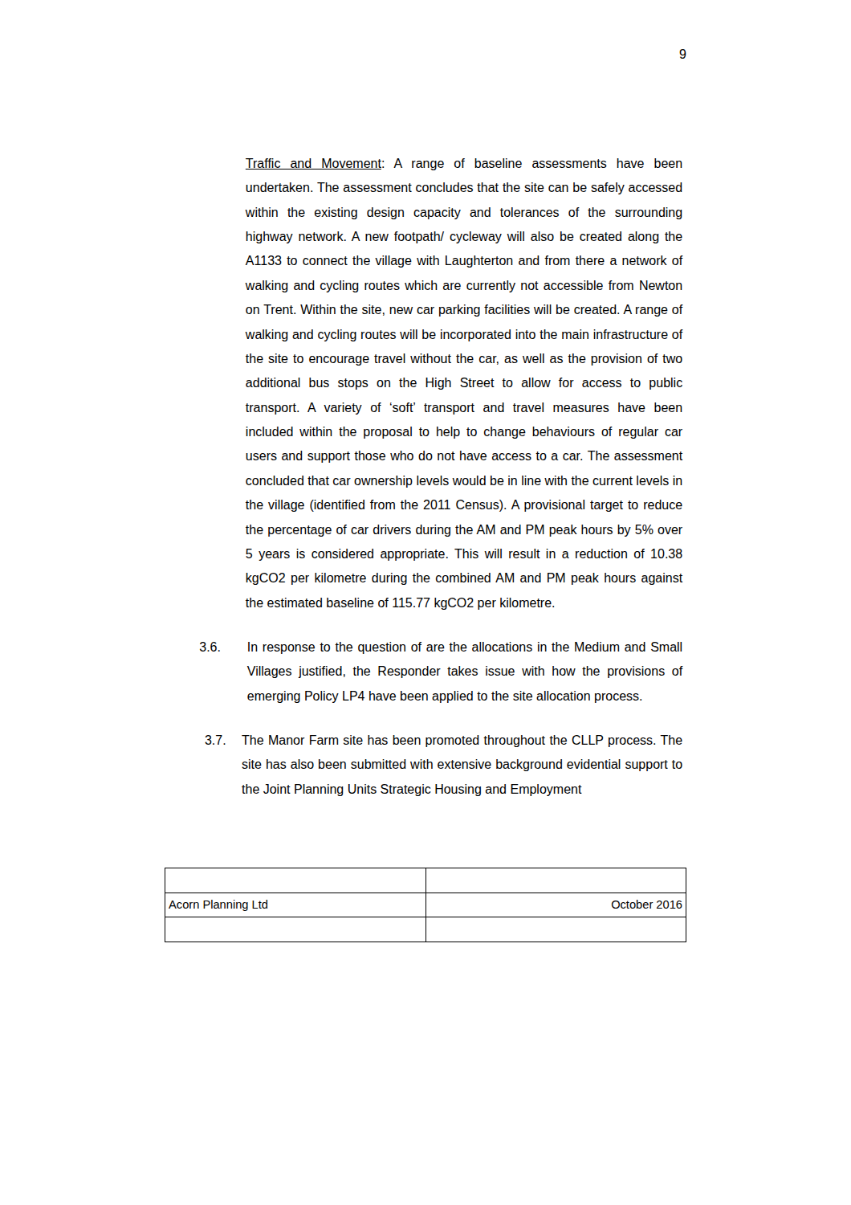9
Traffic and Movement: A range of baseline assessments have been undertaken. The assessment concludes that the site can be safely accessed within the existing design capacity and tolerances of the surrounding highway network. A new footpath/ cycleway will also be created along the A1133 to connect the village with Laughterton and from there a network of walking and cycling routes which are currently not accessible from Newton on Trent. Within the site, new car parking facilities will be created. A range of walking and cycling routes will be incorporated into the main infrastructure of the site to encourage travel without the car, as well as the provision of two additional bus stops on the High Street to allow for access to public transport. A variety of ‘soft’ transport and travel measures have been included within the proposal to help to change behaviours of regular car users and support those who do not have access to a car. The assessment concluded that car ownership levels would be in line with the current levels in the village (identified from the 2011 Census). A provisional target to reduce the percentage of car drivers during the AM and PM peak hours by 5% over 5 years is considered appropriate. This will result in a reduction of 10.38 kgCO2 per kilometre during the combined AM and PM peak hours against the estimated baseline of 115.77 kgCO2 per kilometre.
3.6.
In response to the question of are the allocations in the Medium and Small Villages justified, the Responder takes issue with how the provisions of emerging Policy LP4 have been applied to the site allocation process.
3.7.
The Manor Farm site has been promoted throughout the CLLP process. The site has also been submitted with extensive background evidential support to the Joint Planning Units Strategic Housing and Employment
| Acorn Planning Ltd | October 2016 |